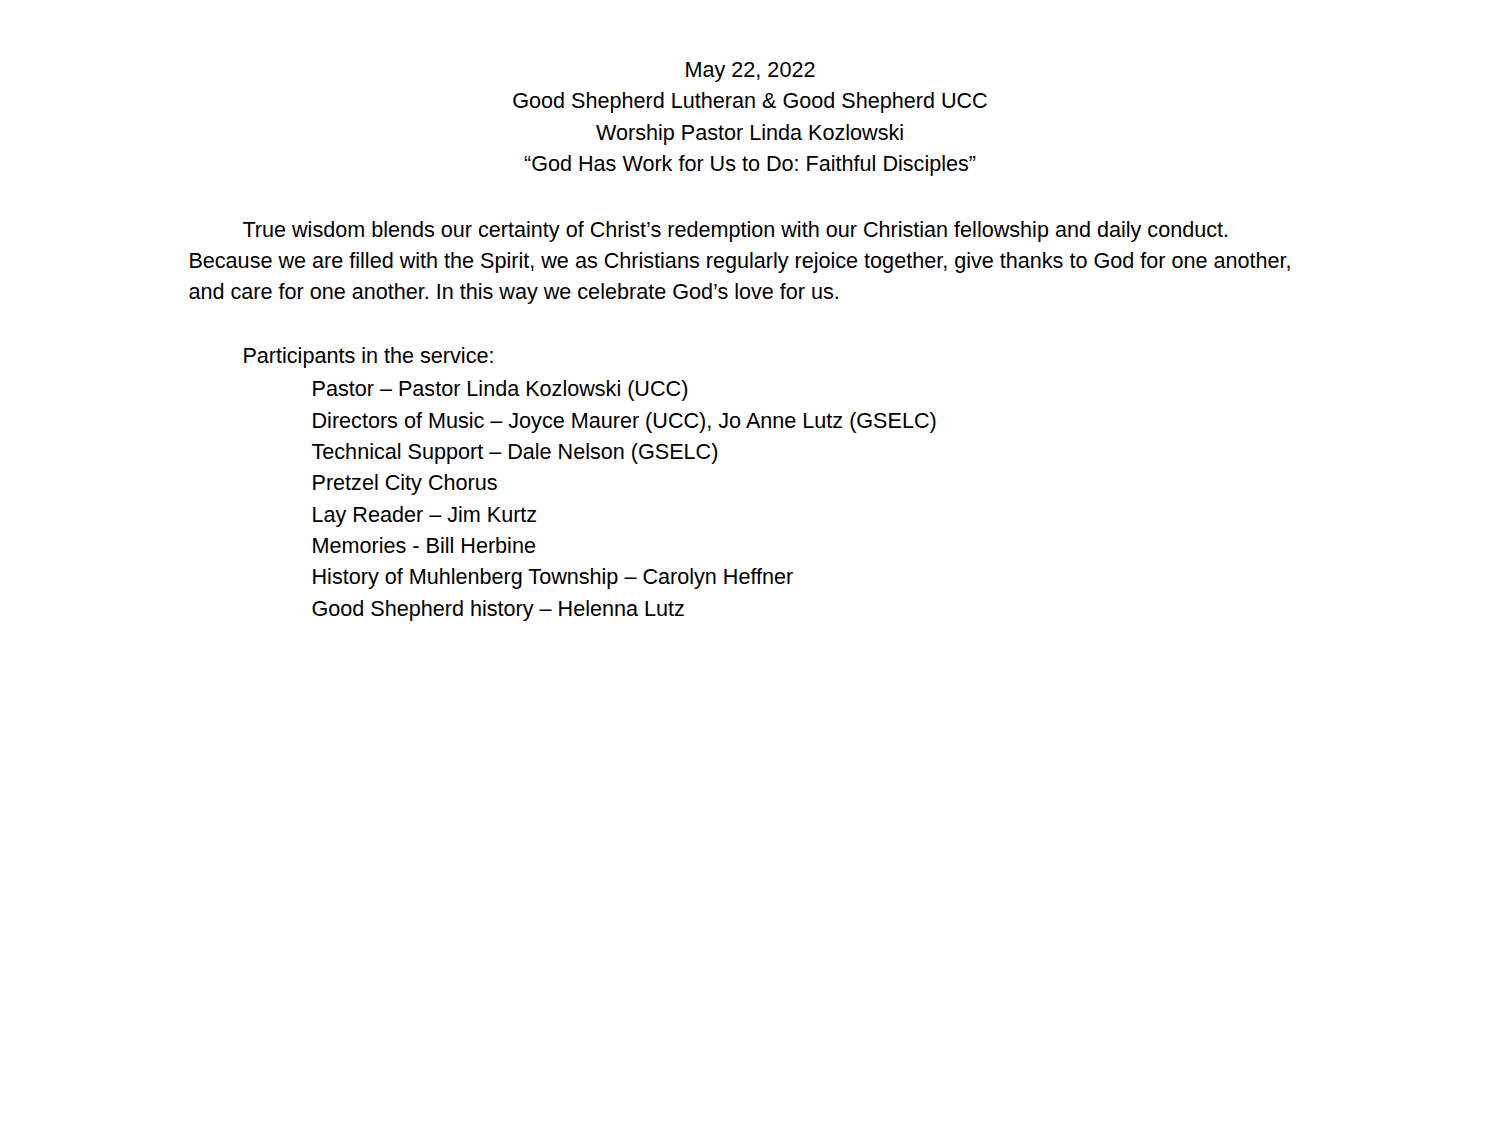May 22, 2022
Good Shepherd Lutheran & Good Shepherd UCC
Worship Pastor Linda Kozlowski
“God Has Work for Us to Do: Faithful Disciples”
True wisdom blends our certainty of Christ’s redemption with our Christian fellowship and daily conduct. Because we are filled with the Spirit, we as Christians regularly rejoice together, give thanks to God for one another, and care for one another. In this way we celebrate God’s love for us.
Participants in the service:
Pastor – Pastor Linda Kozlowski (UCC)
Directors of Music – Joyce Maurer (UCC), Jo Anne Lutz (GSELC)
Technical Support – Dale Nelson (GSELC)
Pretzel City Chorus
Lay Reader – Jim Kurtz
Memories - Bill Herbine
History of Muhlenberg Township – Carolyn Heffner
Good Shepherd history – Helenna Lutz